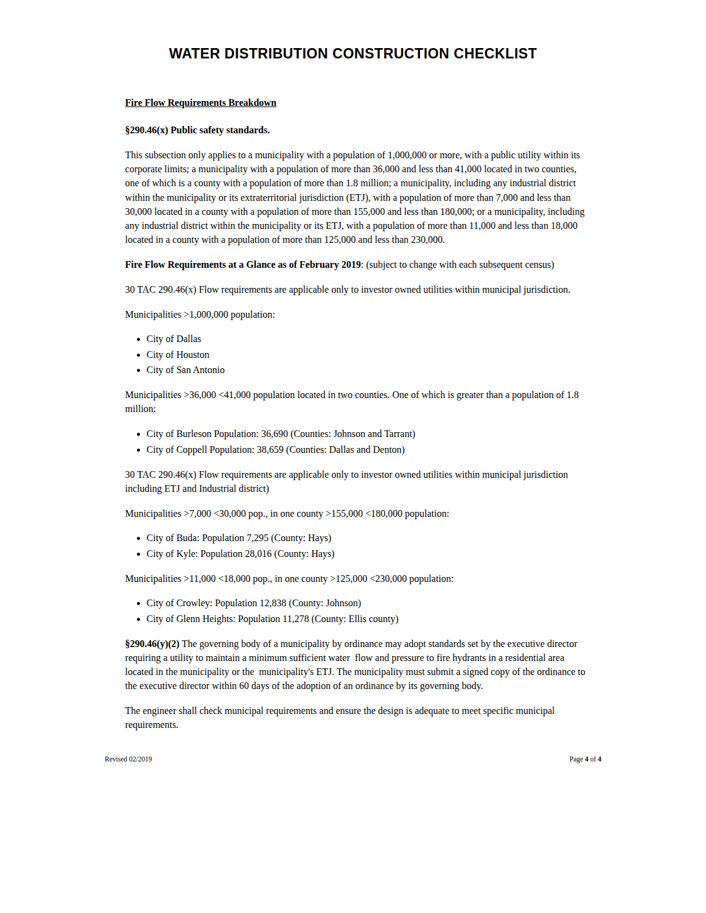WATER DISTRIBUTION CONSTRUCTION CHECKLIST
Fire Flow Requirements Breakdown
§290.46(x) Public safety standards.
This subsection only applies to a municipality with a population of 1,000,000 or more, with a public utility within its corporate limits; a municipality with a population of more than 36,000 and less than 41,000 located in two counties, one of which is a county with a population of more than 1.8 million; a municipality, including any industrial district within the municipality or its extraterritorial jurisdiction (ETJ), with a population of more than 7,000 and less than 30,000 located in a county with a population of more than 155,000 and less than 180,000; or a municipality, including any industrial district within the municipality or its ETJ, with a population of more than 11,000 and less than 18,000 located in a county with a population of more than 125,000 and less than 230,000.
Fire Flow Requirements at a Glance as of February 2019: (subject to change with each subsequent census)
30 TAC 290.46(x) Flow requirements are applicable only to investor owned utilities within municipal jurisdiction.
Municipalities >1,000,000 population:
City of Dallas
City of Houston
City of San Antonio
Municipalities >36,000 <41,000 population located in two counties. One of which is greater than a population of 1.8 million:
City of Burleson Population: 36,690 (Counties: Johnson and Tarrant)
City of Coppell Population: 38,659 (Counties: Dallas and Denton)
30 TAC 290.46(x) Flow requirements are applicable only to investor owned utilities within municipal jurisdiction including ETJ and Industrial district)
Municipalities >7,000 <30,000 pop., in one county >155,000 <180,000 population:
City of Buda: Population 7,295 (County: Hays)
City of Kyle: Population 28,016 (County: Hays)
Municipalities >11,000 <18,000 pop., in one county >125,000 <230,000 population:
City of Crowley: Population 12,838 (County: Johnson)
City of Glenn Heights: Population 11,278 (County: Ellis county)
§290.46(y)(2) The governing body of a municipality by ordinance may adopt standards set by the executive director requiring a utility to maintain a minimum sufficient water flow and pressure to fire hydrants in a residential area located in the municipality or the municipality's ETJ. The municipality must submit a signed copy of the ordinance to the executive director within 60 days of the adoption of an ordinance by its governing body.
The engineer shall check municipal requirements and ensure the design is adequate to meet specific municipal requirements.
Revised 02/2019 Page 4 of 4